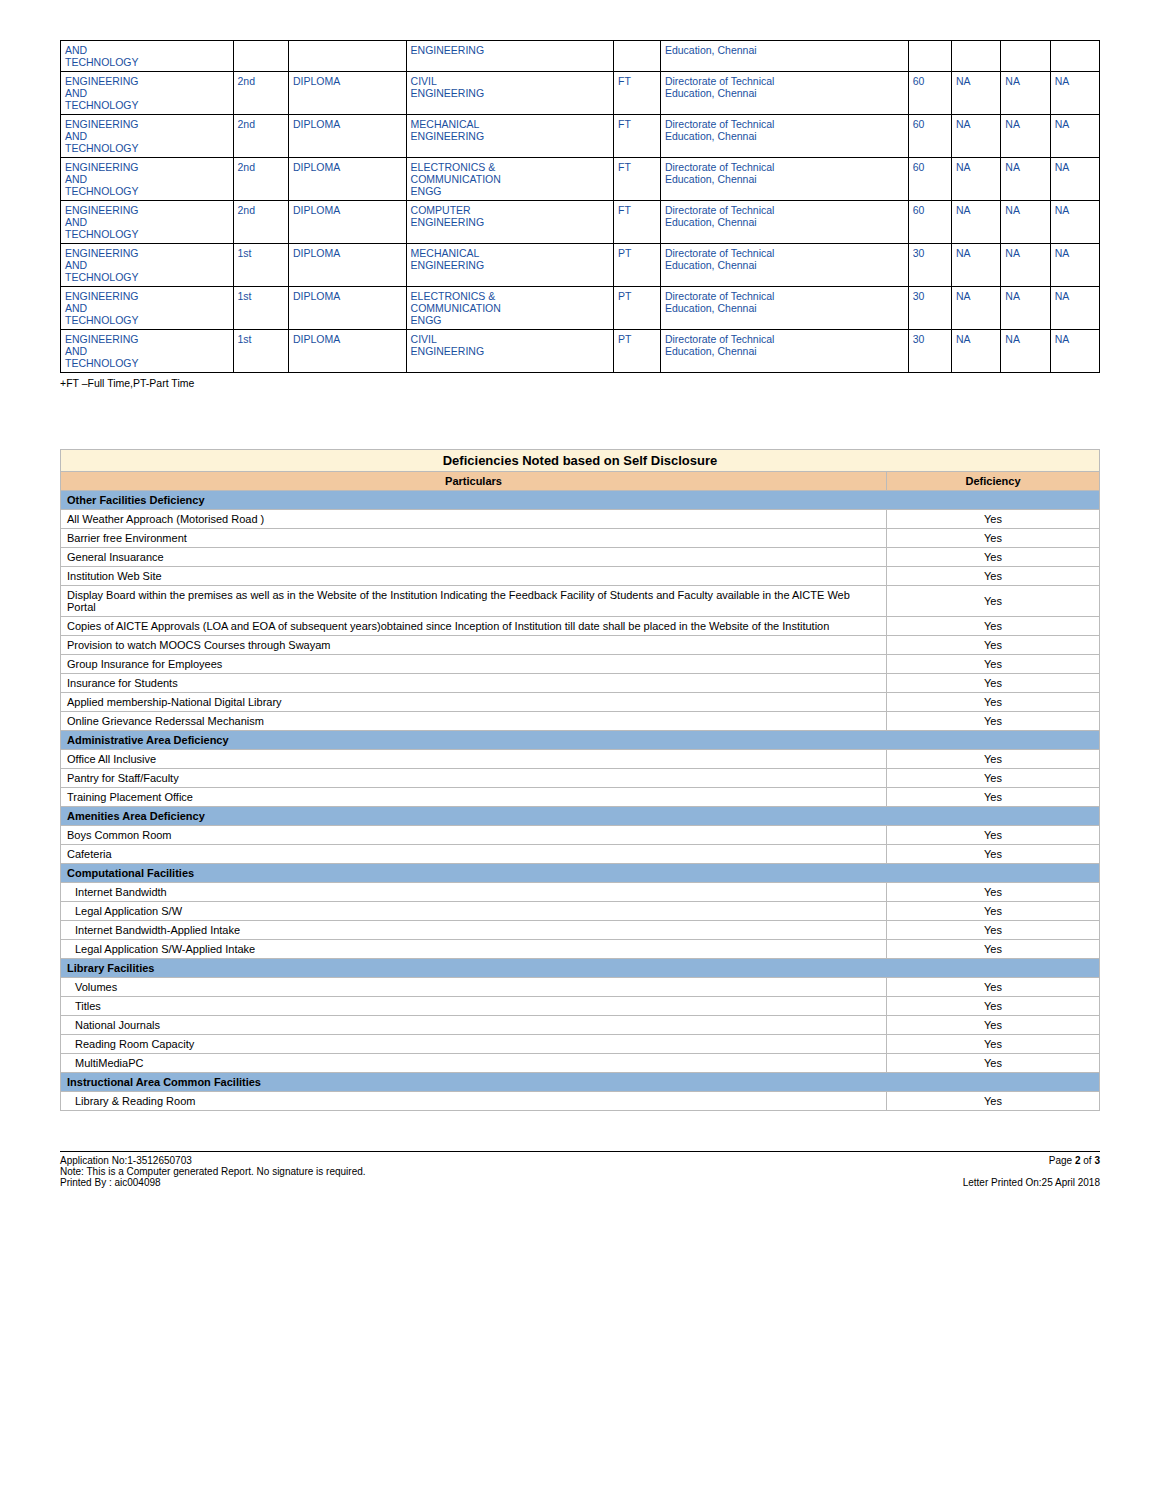| AND TECHNOLOGY | | | ENGINEERING | | Education, Chennai | | | | |
| ENGINEERING AND TECHNOLOGY | 2nd | DIPLOMA | CIVIL ENGINEERING | FT | Directorate of Technical Education, Chennai | 60 | NA | NA | NA |
| ENGINEERING AND TECHNOLOGY | 2nd | DIPLOMA | MECHANICAL ENGINEERING | FT | Directorate of Technical Education, Chennai | 60 | NA | NA | NA |
| ENGINEERING AND TECHNOLOGY | 2nd | DIPLOMA | ELECTRONICS & COMMUNICATION ENGG | FT | Directorate of Technical Education, Chennai | 60 | NA | NA | NA |
| ENGINEERING AND TECHNOLOGY | 2nd | DIPLOMA | COMPUTER ENGINEERING | FT | Directorate of Technical Education, Chennai | 60 | NA | NA | NA |
| ENGINEERING AND TECHNOLOGY | 1st | DIPLOMA | MECHANICAL ENGINEERING | PT | Directorate of Technical Education, Chennai | 30 | NA | NA | NA |
| ENGINEERING AND TECHNOLOGY | 1st | DIPLOMA | ELECTRONICS & COMMUNICATION ENGG | PT | Directorate of Technical Education, Chennai | 30 | NA | NA | NA |
| ENGINEERING AND TECHNOLOGY | 1st | DIPLOMA | CIVIL ENGINEERING | PT | Directorate of Technical Education, Chennai | 30 | NA | NA | NA |
+FT –Full Time,PT-Part Time
| Deficiencies Noted based on Self Disclosure |
| Particulars | Deficiency |
| Other Facilities Deficiency |
| All Weather Approach (Motorised Road ) | Yes |
| Barrier free Environment | Yes |
| General Insuarance | Yes |
| Institution Web Site | Yes |
| Display Board within the premises as well as in the Website of the Institution Indicating the Feedback Facility of Students and Faculty available in the AICTE Web Portal | Yes |
| Copies of AICTE Approvals (LOA and EOA of subsequent years)obtained since Inception of Institution till date shall be placed in the Website of the Institution | Yes |
| Provision to watch MOOCS Courses through Swayam | Yes |
| Group Insurance for Employees | Yes |
| Insurance for Students | Yes |
| Applied membership-National Digital Library | Yes |
| Online Grievance Rederssal Mechanism | Yes |
| Administrative Area Deficiency |
| Office All Inclusive | Yes |
| Pantry for Staff/Faculty | Yes |
| Training Placement Office | Yes |
| Amenities Area Deficiency |
| Boys Common Room | Yes |
| Cafeteria | Yes |
| Computational Facilities |
| Internet Bandwidth | Yes |
| Legal Application S/W | Yes |
| Internet Bandwidth-Applied Intake | Yes |
| Legal Application S/W-Applied Intake | Yes |
| Library Facilities |
| Volumes | Yes |
| Titles | Yes |
| National Journals | Yes |
| Reading Room Capacity | Yes |
| MultiMediaPC | Yes |
| Instructional Area Common Facilities |
| Library & Reading Room | Yes |
| Application No:1-3512650703 Note: This is a Computer generated Report. No signature is required. Printed By : aic004098 | Page 2 of 3 Letter Printed On:25 April 2018 |